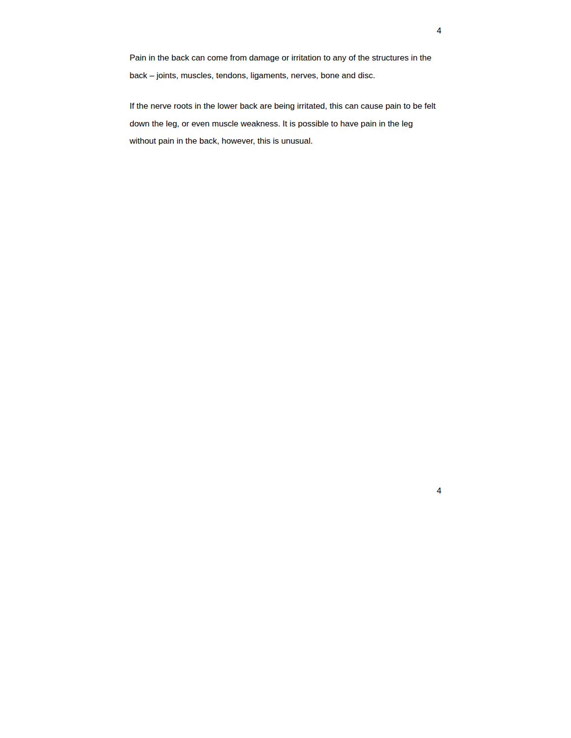4
Pain in the back can come from damage or irritation to any of the structures in the back – joints, muscles, tendons, ligaments, nerves, bone and disc.
If the nerve roots in the lower back are being irritated, this can cause pain to be felt down the leg, or even muscle weakness. It is possible to have pain in the leg without pain in the back, however, this is unusual.
4